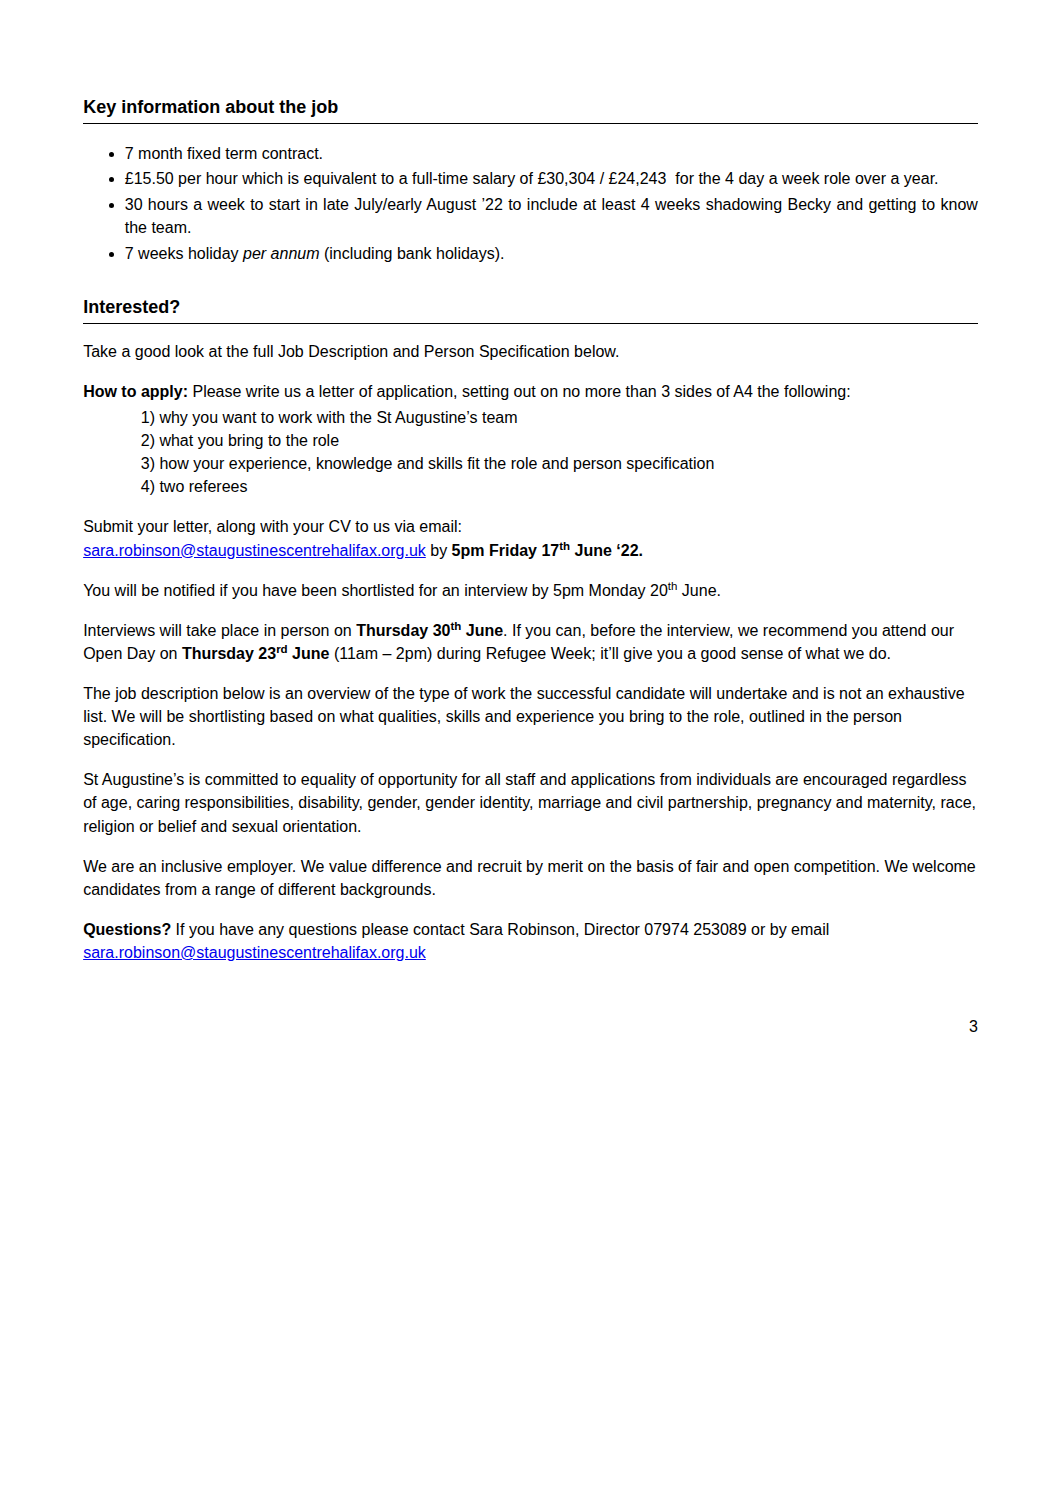Key information about the job
7 month fixed term contract.
£15.50 per hour which is equivalent to a full-time salary of £30,304 / £24,243 for the 4 day a week role over a year.
30 hours a week to start in late July/early August ’22 to include at least 4 weeks shadowing Becky and getting to know the team.
7 weeks holiday per annum (including bank holidays).
Interested?
Take a good look at the full Job Description and Person Specification below.
How to apply: Please write us a letter of application, setting out on no more than 3 sides of A4 the following:
1) why you want to work with the St Augustine’s team
2) what you bring to the role
3) how your experience, knowledge and skills fit the role and person specification
4) two referees
Submit your letter, along with your CV to us via email:
sara.robinson@staugustinescentrehalifax.org.uk by 5pm Friday 17th June ‘22.
You will be notified if you have been shortlisted for an interview by 5pm Monday 20th June.
Interviews will take place in person on Thursday 30th June. If you can, before the interview, we recommend you attend our Open Day on Thursday 23rd June (11am – 2pm) during Refugee Week; it’ll give you a good sense of what we do.
The job description below is an overview of the type of work the successful candidate will undertake and is not an exhaustive list. We will be shortlisting based on what qualities, skills and experience you bring to the role, outlined in the person specification.
St Augustine’s is committed to equality of opportunity for all staff and applications from individuals are encouraged regardless of age, caring responsibilities, disability, gender, gender identity, marriage and civil partnership, pregnancy and maternity, race, religion or belief and sexual orientation.
We are an inclusive employer. We value difference and recruit by merit on the basis of fair and open competition. We welcome candidates from a range of different backgrounds.
Questions? If you have any questions please contact Sara Robinson, Director 07974 253089 or by email sara.robinson@staugustinescentrehalifax.org.uk
3